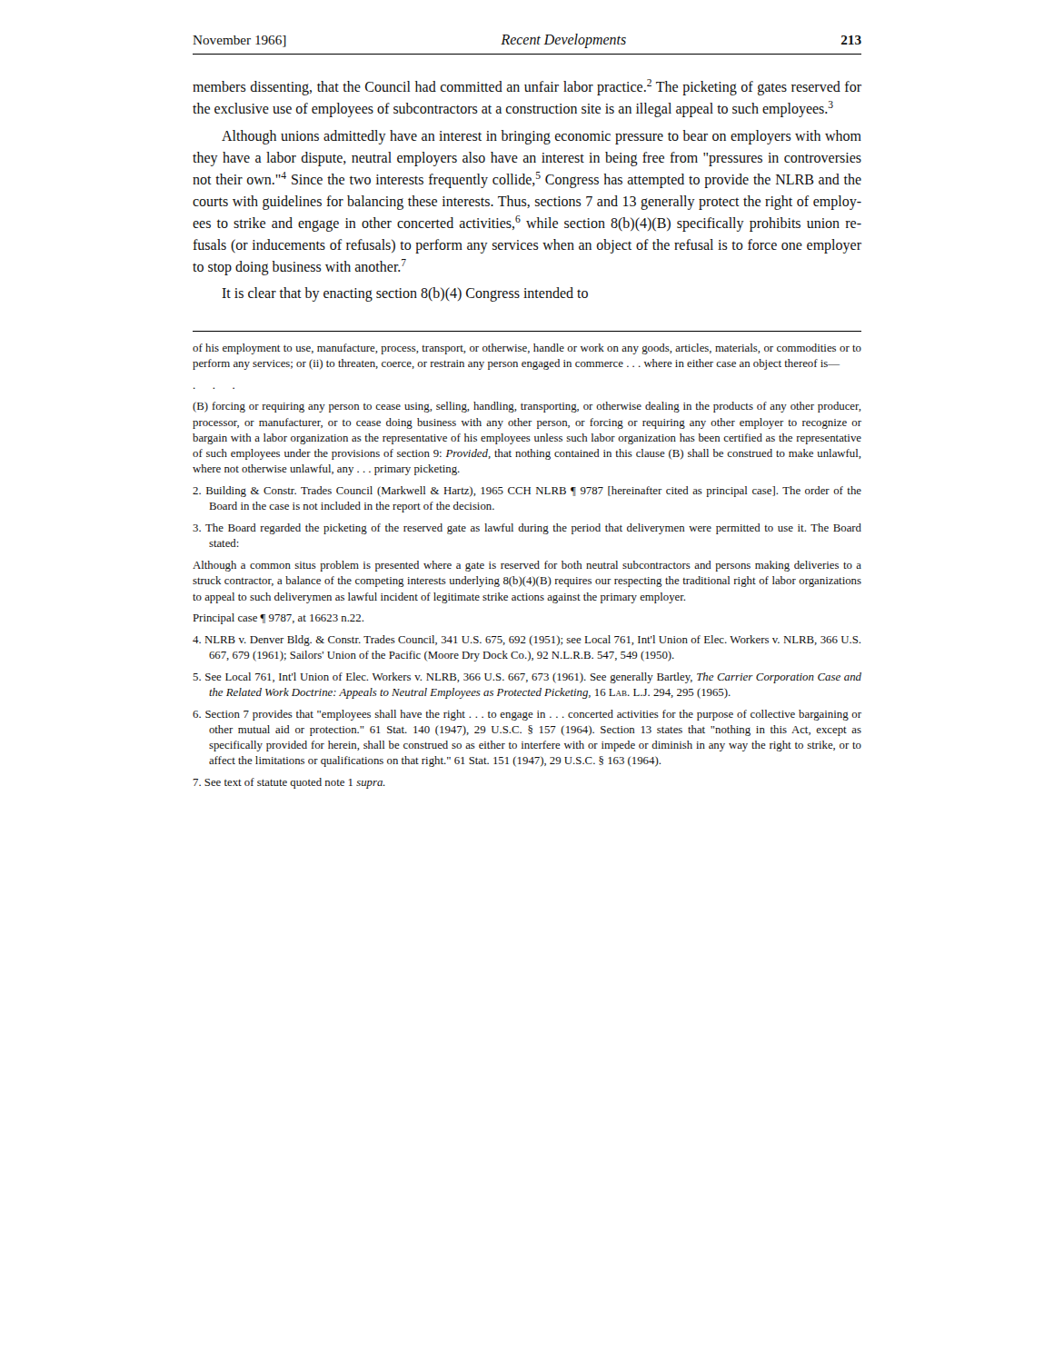November 1966]
Recent Developments
213
members dissenting, that the Council had committed an unfair labor practice.2 The picketing of gates reserved for the exclusive use of employees of subcontractors at a construction site is an illegal appeal to such employees.3
Although unions admittedly have an interest in bringing economic pressure to bear on employers with whom they have a labor dispute, neutral employers also have an interest in being free from "pressures in controversies not their own."4 Since the two interests frequently collide,5 Congress has attempted to provide the NLRB and the courts with guidelines for balancing these interests. Thus, sections 7 and 13 generally protect the right of employees to strike and engage in other concerted activities,6 while section 8(b)(4)(B) specifically prohibits union refusals (or inducements of refusals) to perform any services when an object of the refusal is to force one employer to stop doing business with another.7
It is clear that by enacting section 8(b)(4) Congress intended to
of his employment to use, manufacture, process, transport, or otherwise, handle or work on any goods, articles, materials, or commodities or to perform any services; or (ii) to threaten, coerce, or restrain any person engaged in commerce . . . where in either case an object thereof is—
. . .
(B) forcing or requiring any person to cease using, selling, handling, transporting, or otherwise dealing in the products of any other producer, processor, or manufacturer, or to cease doing business with any other person, or forcing or requiring any other employer to recognize or bargain with a labor organization as the representative of his employees unless such labor organization has been certified as the representative of such employees under the provisions of section 9: Provided, that nothing contained in this clause (B) shall be construed to make unlawful, where not otherwise unlawful, any . . . primary picketing.
2. Building & Constr. Trades Council (Markwell & Hartz), 1965 CCH NLRB ¶ 9787 [hereinafter cited as principal case]. The order of the Board in the case is not included in the report of the decision.
3. The Board regarded the picketing of the reserved gate as lawful during the period that deliverymen were permitted to use it. The Board stated:
Although a common situs problem is presented where a gate is reserved for both neutral subcontractors and persons making deliveries to a struck contractor, a balance of the competing interests underlying 8(b)(4)(B) requires our respecting the traditional right of labor organizations to appeal to such deliverymen as lawful incident of legitimate strike actions against the primary employer.
Principal case ¶ 9787, at 16623 n.22.
4. NLRB v. Denver Bldg. & Constr. Trades Council, 341 U.S. 675, 692 (1951); see Local 761, Int'l Union of Elec. Workers v. NLRB, 366 U.S. 667, 679 (1961); Sailors' Union of the Pacific (Moore Dry Dock Co.), 92 N.L.R.B. 547, 549 (1950).
5. See Local 761, Int'l Union of Elec. Workers v. NLRB, 366 U.S. 667, 673 (1961). See generally Bartley, The Carrier Corporation Case and the Related Work Doctrine: Appeals to Neutral Employees as Protected Picketing, 16 Lab. L.J. 294, 295 (1965).
6. Section 7 provides that "employees shall have the right . . . to engage in . . . concerted activities for the purpose of collective bargaining or other mutual aid or protection." 61 Stat. 140 (1947), 29 U.S.C. § 157 (1964). Section 13 states that "nothing in this Act, except as specifically provided for herein, shall be construed so as either to interfere with or impede or diminish in any way the right to strike, or to affect the limitations or qualifications on that right." 61 Stat. 151 (1947), 29 U.S.C. § 163 (1964).
7. See text of statute quoted note 1 supra.